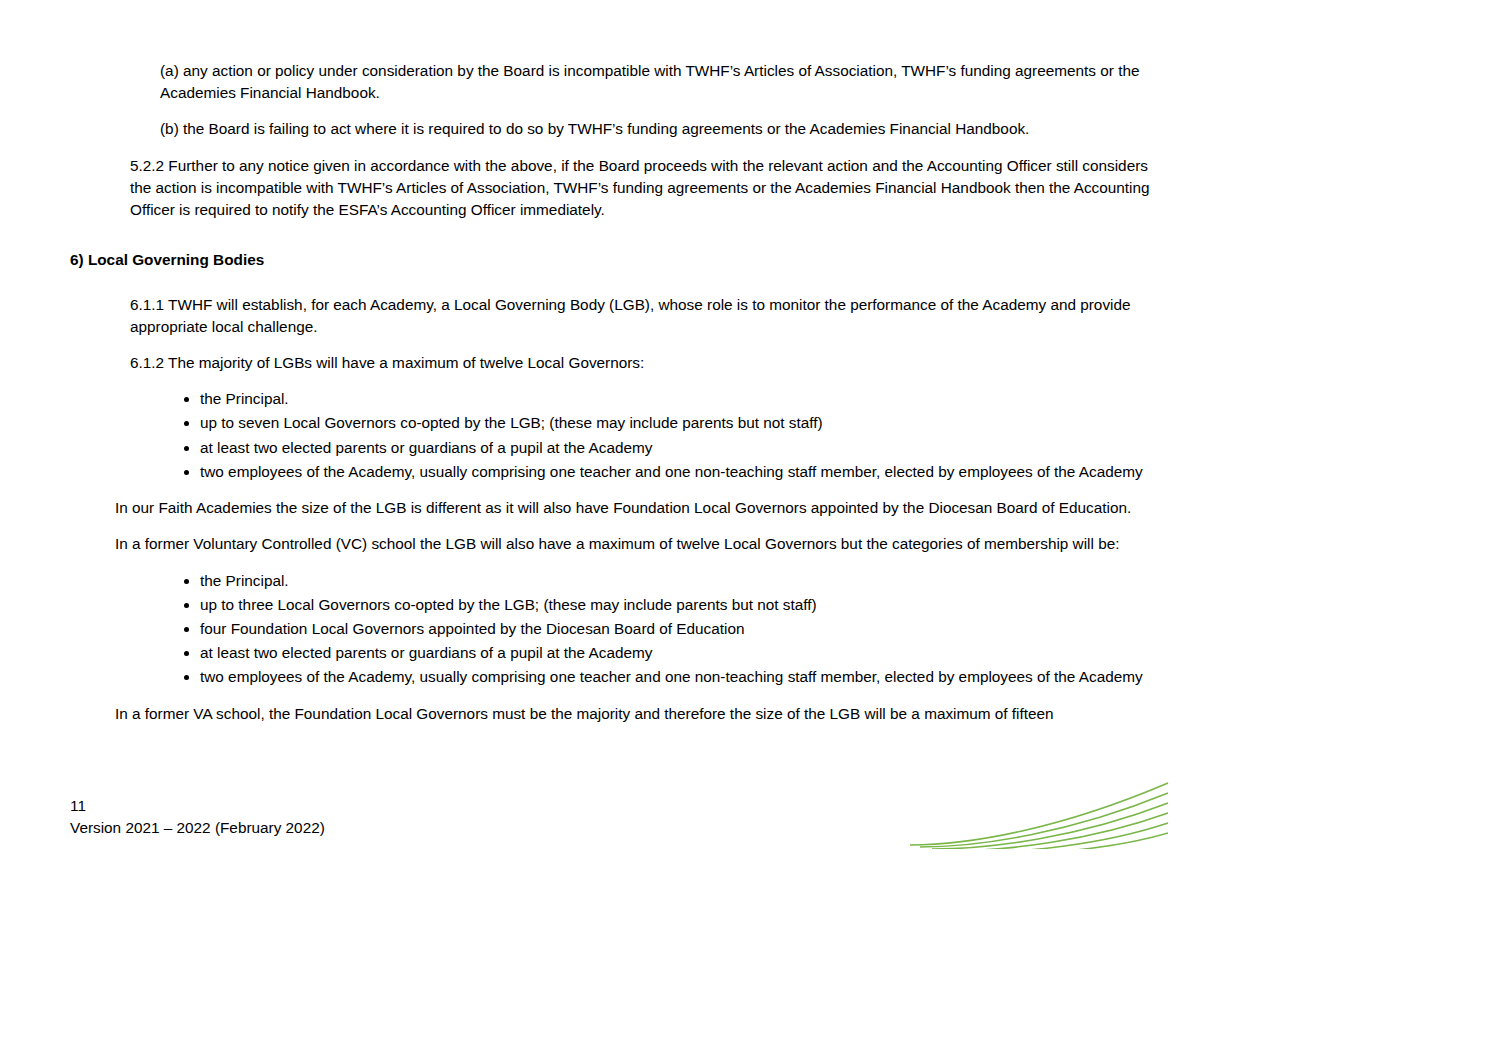(a) any action or policy under consideration by the Board is incompatible with TWHF’s Articles of Association, TWHF’s funding agreements or the Academies Financial Handbook.
(b) the Board is failing to act where it is required to do so by TWHF’s funding agreements or the Academies Financial Handbook.
5.2.2 Further to any notice given in accordance with the above, if the Board proceeds with the relevant action and the Accounting Officer still considers the action is incompatible with TWHF’s Articles of Association, TWHF’s funding agreements or the Academies Financial Handbook then the Accounting Officer is required to notify the ESFA’s Accounting Officer immediately.
6) Local Governing Bodies
6.1.1 TWHF will establish, for each Academy, a Local Governing Body (LGB), whose role is to monitor the performance of the Academy and provide appropriate local challenge.
6.1.2 The majority of LGBs will have a maximum of twelve Local Governors:
the Principal.
up to seven Local Governors co-opted by the LGB; (these may include parents but not staff)
at least two elected parents or guardians of a pupil at the Academy
two employees of the Academy, usually comprising one teacher and one non-teaching staff member, elected by employees of the Academy
In our Faith Academies the size of the LGB is different as it will also have Foundation Local Governors appointed by the Diocesan Board of Education.
In a former Voluntary Controlled (VC) school the LGB will also have a maximum of twelve Local Governors but the categories of membership will be:
the Principal.
up to three Local Governors co-opted by the LGB; (these may include parents but not staff)
four Foundation Local Governors appointed by the Diocesan Board of Education
at least two elected parents or guardians of a pupil at the Academy
two employees of the Academy, usually comprising one teacher and one non-teaching staff member, elected by employees of the Academy
In a former VA school, the Foundation Local Governors must be the majority and therefore the size of the LGB will be a maximum of fifteen
11
Version 2021 – 2022 (February 2022)